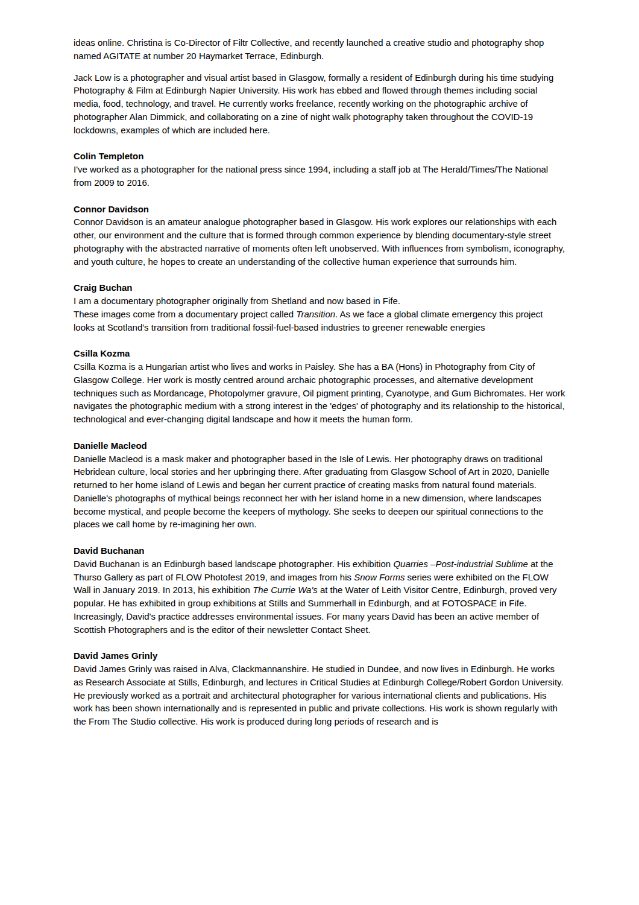ideas online. Christina is Co-Director of Filtr Collective, and recently launched a creative studio and photography shop named AGITATE at number 20 Haymarket Terrace, Edinburgh.
Jack Low is a photographer and visual artist based in Glasgow, formally a resident of Edinburgh during his time studying Photography & Film at Edinburgh Napier University. His work has ebbed and flowed through themes including social media, food, technology, and travel. He currently works freelance, recently working on the photographic archive of photographer Alan Dimmick, and collaborating on a zine of night walk photography taken throughout the COVID-19 lockdowns, examples of which are included here.
Colin Templeton
I've worked as a photographer for the national press since 1994, including a staff job at The Herald/Times/The National from 2009 to 2016.
Connor Davidson
Connor Davidson is an amateur analogue photographer based in Glasgow. His work explores our relationships with each other, our environment and the culture that is formed through common experience by blending documentary-style street photography with the abstracted narrative of moments often left unobserved. With influences from symbolism, iconography, and youth culture, he hopes to create an understanding of the collective human experience that surrounds him.
Craig Buchan
I am a documentary photographer originally from Shetland and now based in Fife.
These images come from a documentary project called Transition. As we face a global climate emergency this project looks at Scotland's transition from traditional fossil-fuel-based industries to greener renewable energies
Csilla Kozma
Csilla Kozma is a Hungarian artist who lives and works in Paisley. She has a BA (Hons) in Photography from City of Glasgow College. Her work is mostly centred around archaic photographic processes, and alternative development techniques such as Mordancage, Photopolymer gravure, Oil pigment printing, Cyanotype, and Gum Bichromates. Her work navigates the photographic medium with a strong interest in the 'edges' of photography and its relationship to the historical, technological and ever-changing digital landscape and how it meets the human form.
Danielle Macleod
Danielle Macleod is a mask maker and photographer based in the Isle of Lewis. Her photography draws on traditional Hebridean culture, local stories and her upbringing there. After graduating from Glasgow School of Art in 2020, Danielle returned to her home island of Lewis and began her current practice of creating masks from natural found materials. Danielle's photographs of mythical beings reconnect her with her island home in a new dimension, where landscapes become mystical, and people become the keepers of mythology. She seeks to deepen our spiritual connections to the places we call home by re-imagining her own.
David Buchanan
David Buchanan is an Edinburgh based landscape photographer. His exhibition Quarries –Post-industrial Sublime at the Thurso Gallery as part of FLOW Photofest 2019, and images from his Snow Forms series were exhibited on the FLOW Wall in January 2019. In 2013, his exhibition The Currie Wa's at the Water of Leith Visitor Centre, Edinburgh, proved very popular. He has exhibited in group exhibitions at Stills and Summerhall in Edinburgh, and at FOTOSPACE in Fife. Increasingly, David's practice addresses environmental issues. For many years David has been an active member of Scottish Photographers and is the editor of their newsletter Contact Sheet.
David James Grinly
David James Grinly was raised in Alva, Clackmannanshire. He studied in Dundee, and now lives in Edinburgh. He works as Research Associate at Stills, Edinburgh, and lectures in Critical Studies at Edinburgh College/Robert Gordon University. He previously worked as a portrait and architectural photographer for various international clients and publications. His work has been shown internationally and is represented in public and private collections. His work is shown regularly with the From The Studio collective. His work is produced during long periods of research and is